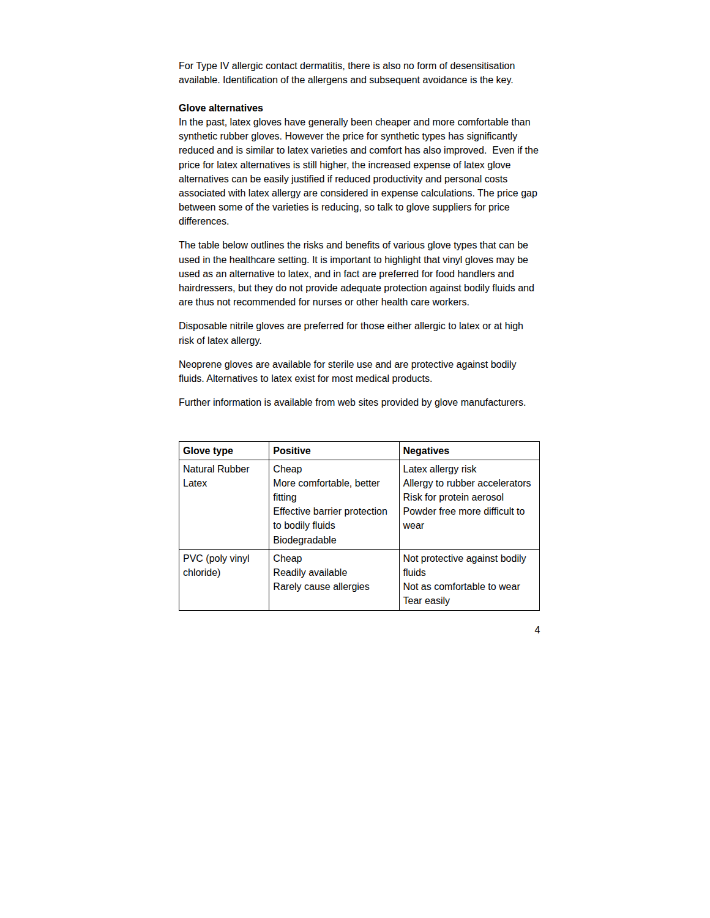For Type IV allergic contact dermatitis, there is also no form of desensitisation available. Identification of the allergens and subsequent avoidance is the key.
Glove alternatives
In the past, latex gloves have generally been cheaper and more comfortable than synthetic rubber gloves. However the price for synthetic types has significantly reduced and is similar to latex varieties and comfort has also improved. Even if the price for latex alternatives is still higher, the increased expense of latex glove alternatives can be easily justified if reduced productivity and personal costs associated with latex allergy are considered in expense calculations. The price gap between some of the varieties is reducing, so talk to glove suppliers for price differences.
The table below outlines the risks and benefits of various glove types that can be used in the healthcare setting. It is important to highlight that vinyl gloves may be used as an alternative to latex, and in fact are preferred for food handlers and hairdressers, but they do not provide adequate protection against bodily fluids and are thus not recommended for nurses or other health care workers.
Disposable nitrile gloves are preferred for those either allergic to latex or at high risk of latex allergy.
Neoprene gloves are available for sterile use and are protective against bodily fluids. Alternatives to latex exist for most medical products.
Further information is available from web sites provided by glove manufacturers.
| Glove type | Positive | Negatives |
| --- | --- | --- |
| Natural Rubber Latex | Cheap More comfortable, better fitting Effective barrier protection to bodily fluids Biodegradable | Latex allergy risk Allergy to rubber accelerators Risk for protein aerosol Powder free more difficult to wear |
| PVC (poly vinyl chloride) | Cheap Readily available Rarely cause allergies | Not protective against bodily fluids Not as comfortable to wear Tear easily |
4